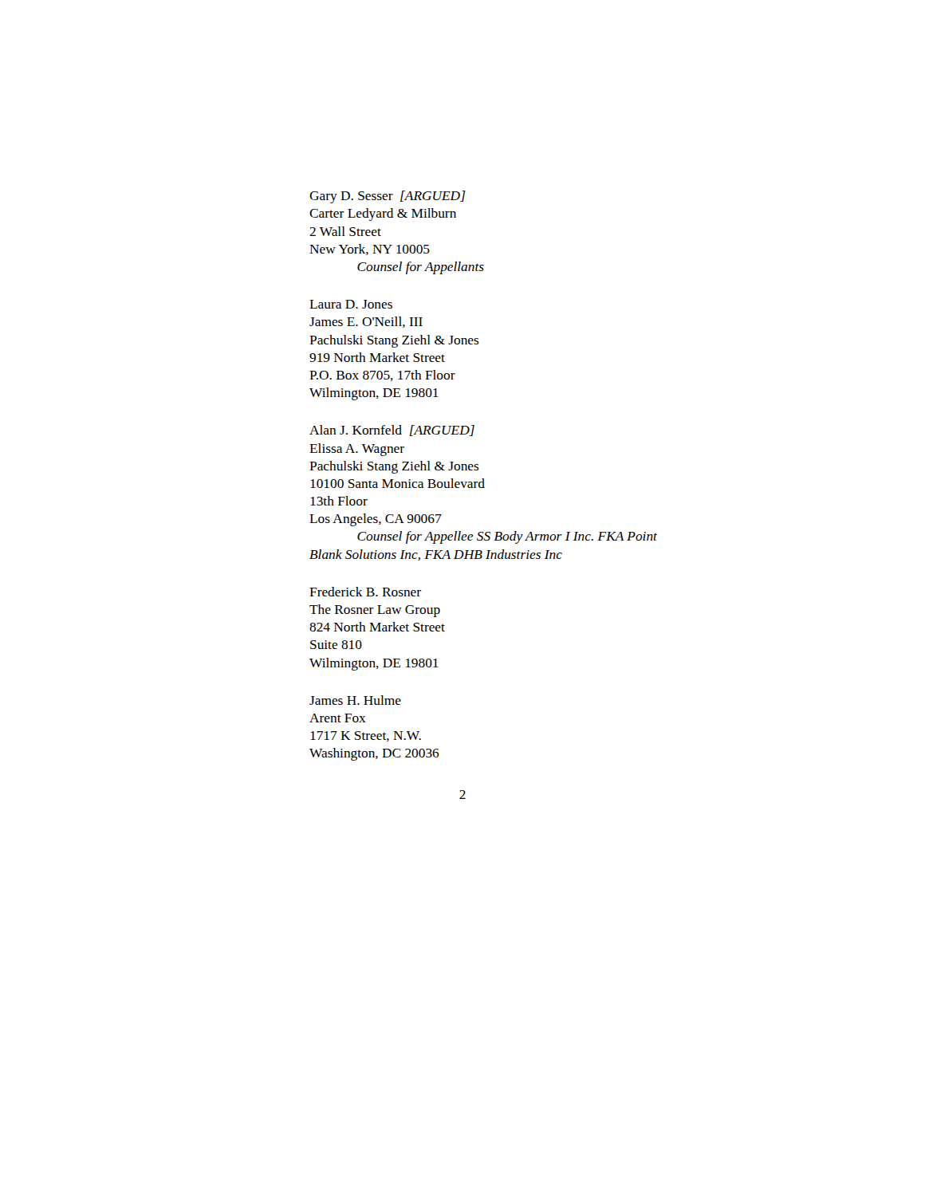Gary D. Sesser [ARGUED]
Carter Ledyard & Milburn
2 Wall Street
New York, NY 10005
Counsel for Appellants
Laura D. Jones
James E. O'Neill, III
Pachulski Stang Ziehl & Jones
919 North Market Street
P.O. Box 8705, 17th Floor
Wilmington, DE 19801
Alan J. Kornfeld [ARGUED]
Elissa A. Wagner
Pachulski Stang Ziehl & Jones
10100 Santa Monica Boulevard
13th Floor
Los Angeles, CA 90067
Counsel for Appellee SS Body Armor I Inc. FKA Point
Blank Solutions Inc, FKA DHB Industries Inc
Frederick B. Rosner
The Rosner Law Group
824 North Market Street
Suite 810
Wilmington, DE 19801
James H. Hulme
Arent Fox
1717 K Street, N.W.
Washington, DC 20036
2